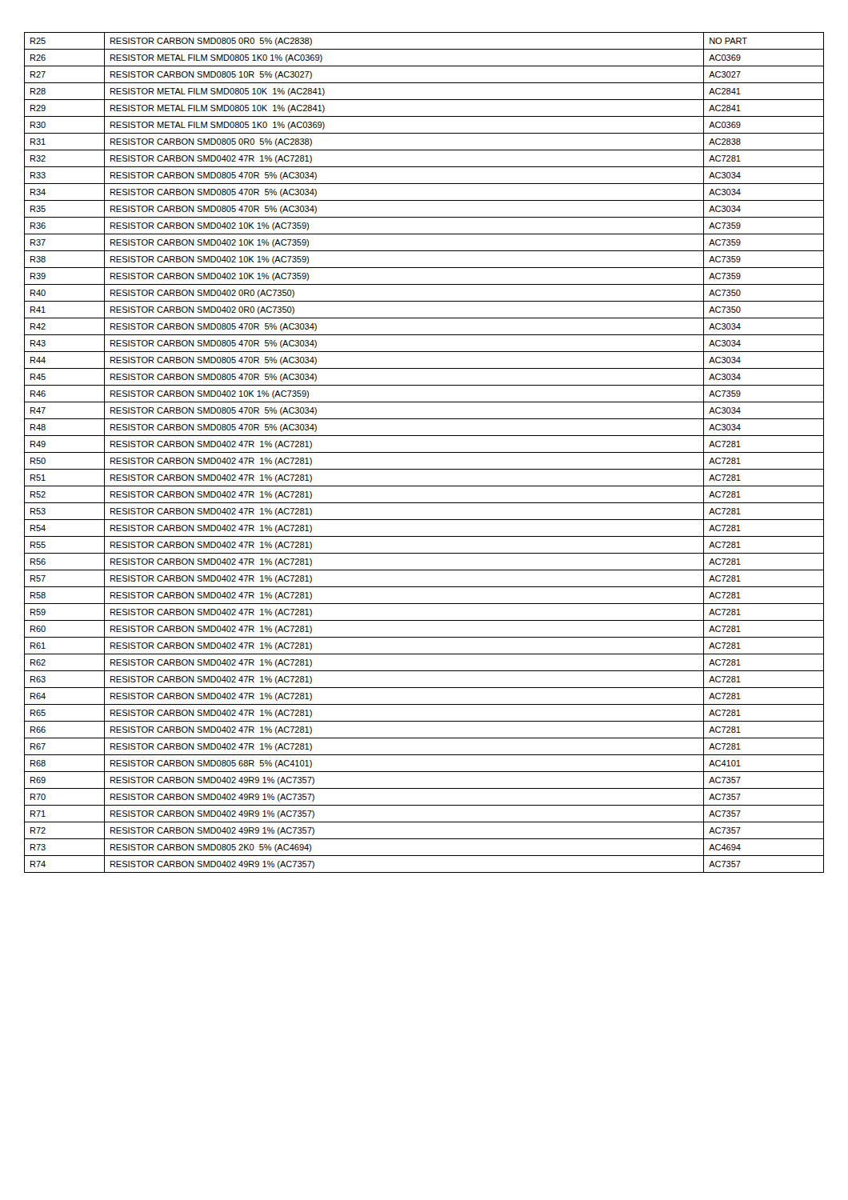| R25 | RESISTOR CARBON SMD0805 0R0 5% (AC2838) | NO PART |
| R26 | RESISTOR METAL FILM SMD0805 1K0 1% (AC0369) | AC0369 |
| R27 | RESISTOR CARBON SMD0805 10R 5% (AC3027) | AC3027 |
| R28 | RESISTOR METAL FILM SMD0805 10K 1% (AC2841) | AC2841 |
| R29 | RESISTOR METAL FILM SMD0805 10K 1% (AC2841) | AC2841 |
| R30 | RESISTOR METAL FILM SMD0805 1K0 1% (AC0369) | AC0369 |
| R31 | RESISTOR CARBON SMD0805 0R0 5% (AC2838) | AC2838 |
| R32 | RESISTOR CARBON SMD0402 47R 1% (AC7281) | AC7281 |
| R33 | RESISTOR CARBON SMD0805 470R 5% (AC3034) | AC3034 |
| R34 | RESISTOR CARBON SMD0805 470R 5% (AC3034) | AC3034 |
| R35 | RESISTOR CARBON SMD0805 470R 5% (AC3034) | AC3034 |
| R36 | RESISTOR CARBON SMD0402 10K 1% (AC7359) | AC7359 |
| R37 | RESISTOR CARBON SMD0402 10K 1% (AC7359) | AC7359 |
| R38 | RESISTOR CARBON SMD0402 10K 1% (AC7359) | AC7359 |
| R39 | RESISTOR CARBON SMD0402 10K 1% (AC7359) | AC7359 |
| R40 | RESISTOR CARBON SMD0402 0R0 (AC7350) | AC7350 |
| R41 | RESISTOR CARBON SMD0402 0R0 (AC7350) | AC7350 |
| R42 | RESISTOR CARBON SMD0805 470R 5% (AC3034) | AC3034 |
| R43 | RESISTOR CARBON SMD0805 470R 5% (AC3034) | AC3034 |
| R44 | RESISTOR CARBON SMD0805 470R 5% (AC3034) | AC3034 |
| R45 | RESISTOR CARBON SMD0805 470R 5% (AC3034) | AC3034 |
| R46 | RESISTOR CARBON SMD0402 10K 1% (AC7359) | AC7359 |
| R47 | RESISTOR CARBON SMD0805 470R 5% (AC3034) | AC3034 |
| R48 | RESISTOR CARBON SMD0805 470R 5% (AC3034) | AC3034 |
| R49 | RESISTOR CARBON SMD0402 47R 1% (AC7281) | AC7281 |
| R50 | RESISTOR CARBON SMD0402 47R 1% (AC7281) | AC7281 |
| R51 | RESISTOR CARBON SMD0402 47R 1% (AC7281) | AC7281 |
| R52 | RESISTOR CARBON SMD0402 47R 1% (AC7281) | AC7281 |
| R53 | RESISTOR CARBON SMD0402 47R 1% (AC7281) | AC7281 |
| R54 | RESISTOR CARBON SMD0402 47R 1% (AC7281) | AC7281 |
| R55 | RESISTOR CARBON SMD0402 47R 1% (AC7281) | AC7281 |
| R56 | RESISTOR CARBON SMD0402 47R 1% (AC7281) | AC7281 |
| R57 | RESISTOR CARBON SMD0402 47R 1% (AC7281) | AC7281 |
| R58 | RESISTOR CARBON SMD0402 47R 1% (AC7281) | AC7281 |
| R59 | RESISTOR CARBON SMD0402 47R 1% (AC7281) | AC7281 |
| R60 | RESISTOR CARBON SMD0402 47R 1% (AC7281) | AC7281 |
| R61 | RESISTOR CARBON SMD0402 47R 1% (AC7281) | AC7281 |
| R62 | RESISTOR CARBON SMD0402 47R 1% (AC7281) | AC7281 |
| R63 | RESISTOR CARBON SMD0402 47R 1% (AC7281) | AC7281 |
| R64 | RESISTOR CARBON SMD0402 47R 1% (AC7281) | AC7281 |
| R65 | RESISTOR CARBON SMD0402 47R 1% (AC7281) | AC7281 |
| R66 | RESISTOR CARBON SMD0402 47R 1% (AC7281) | AC7281 |
| R67 | RESISTOR CARBON SMD0402 47R 1% (AC7281) | AC7281 |
| R68 | RESISTOR CARBON SMD0805 68R 5% (AC4101) | AC4101 |
| R69 | RESISTOR CARBON SMD0402 49R9 1% (AC7357) | AC7357 |
| R70 | RESISTOR CARBON SMD0402 49R9 1% (AC7357) | AC7357 |
| R71 | RESISTOR CARBON SMD0402 49R9 1% (AC7357) | AC7357 |
| R72 | RESISTOR CARBON SMD0402 49R9 1% (AC7357) | AC7357 |
| R73 | RESISTOR CARBON SMD0805 2K0 5% (AC4694) | AC4694 |
| R74 | RESISTOR CARBON SMD0402 49R9 1% (AC7357) | AC7357 |